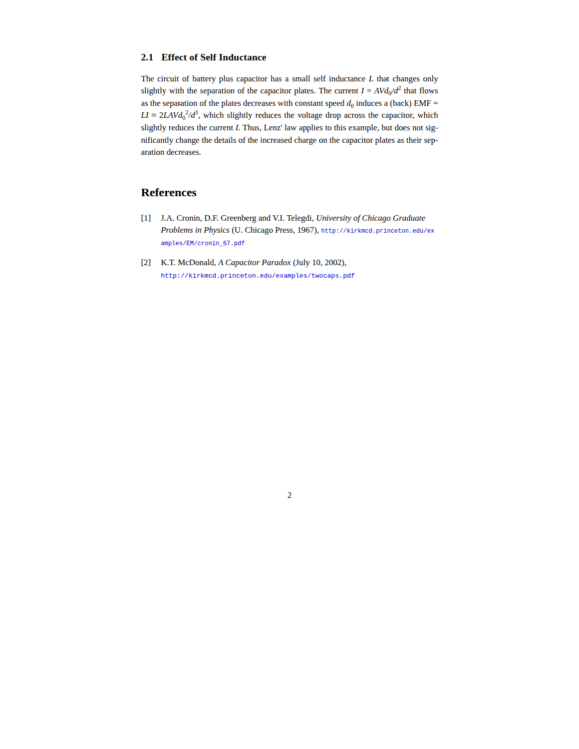2.1 Effect of Self Inductance
The circuit of battery plus capacitor has a small self inductance L that changes only slightly with the separation of the capacitor plates. The current I = AV d0/d2 that flows as the separation of the plates decreases with constant speed d0 induces a (back) EMF = LI ≈ 2LAV d02/d3, which slightly reduces the voltage drop across the capacitor, which slightly reduces the current I. Thus, Lenz' law applies to this example, but does not significantly change the details of the increased charge on the capacitor plates as their separation decreases.
References
[1] J.A. Cronin, D.F. Greenberg and V.I. Telegdi, University of Chicago Graduate Problems in Physics (U. Chicago Press, 1967), http://kirkmcd.princeton.edu/examples/EM/cronin_67.pdf
[2] K.T. McDonald, A Capacitor Paradox (July 10, 2002),
http://kirkmcd.princeton.edu/examples/twocaps.pdf
2